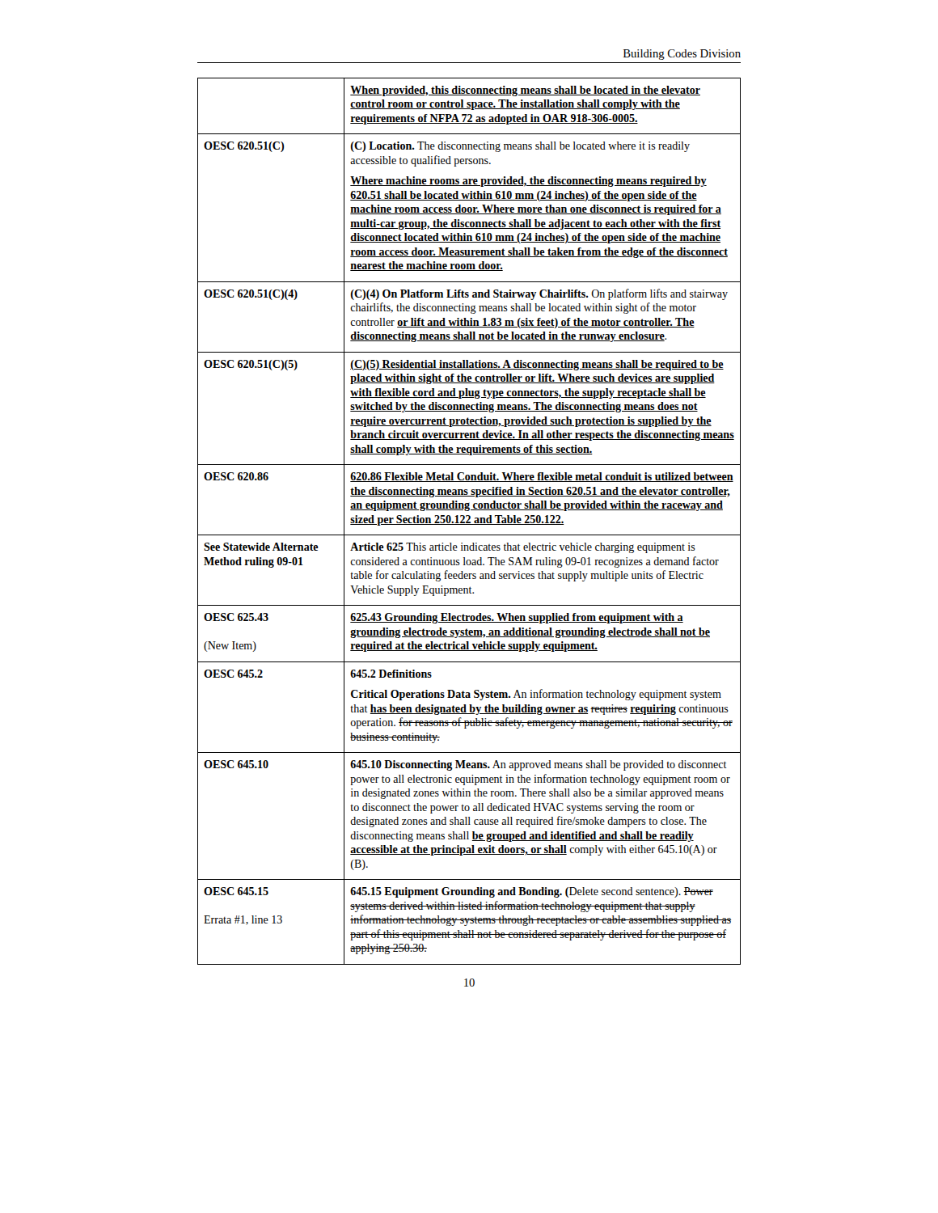Building Codes Division
| | When provided, this disconnecting means shall be located in the elevator control room or control space. The installation shall comply with the requirements of NFPA 72 as adopted in OAR 918-306-0005. |
| OESC 620.51(C) | (C) Location. The disconnecting means shall be located where it is readily accessible to qualified persons. Where machine rooms are provided, the disconnecting means required by 620.51 shall be located within 610 mm (24 inches) of the open side of the machine room access door. Where more than one disconnect is required for a multi-car group, the disconnects shall be adjacent to each other with the first disconnect located within 610 mm (24 inches) of the open side of the machine room access door. Measurement shall be taken from the edge of the disconnect nearest the machine room door. |
| OESC 620.51(C)(4) | (C)(4) On Platform Lifts and Stairway Chairlifts. On platform lifts and stairway chairlifts, the disconnecting means shall be located within sight of the motor controller or lift and within 1.83 m (six feet) of the motor controller. The disconnecting means shall not be located in the runway enclosure . |
| OESC 620.51(C)(5) | (C)(5) Residential installations. A disconnecting means shall be required to be placed within sight of the controller or lift. Where such devices are supplied with flexible cord and plug type connectors, the supply receptacle shall be switched by the disconnecting means. The disconnecting means does not require overcurrent protection, provided such protection is supplied by the branch circuit overcurrent device. In all other respects the disconnecting means shall comply with the requirements of this section. |
| OESC 620.86 | 620.86 Flexible Metal Conduit. Where flexible metal conduit is utilized between the disconnecting means specified in Section 620.51 and the elevator controller, an equipment grounding conductor shall be provided within the raceway and sized per Section 250.122 and Table 250.122. |
| See Statewide Alternate Method ruling 09-01 | Article 625 This article indicates that electric vehicle charging equipment is considered a continuous load. The SAM ruling 09-01 recognizes a demand factor table for calculating feeders and services that supply multiple units of Electric Vehicle Supply Equipment. |
| OESC 625.43 (New Item) | 625.43 Grounding Electrodes. When supplied from equipment with a grounding electrode system, an additional grounding electrode shall not be required at the electrical vehicle supply equipment. |
| OESC 645.2 | 645.2 Definitions Critical Operations Data System. An information technology equipment system that has been designated by the building owner as requires requiring continuous operation. for reasons of public safety, emergency management, national security, or business continuity. |
| OESC 645.10 | 645.10 Disconnecting Means. An approved means shall be provided to disconnect power to all electronic equipment in the information technology equipment room or in designated zones within the room. There shall also be a similar approved means to disconnect the power to all dedicated HVAC systems serving the room or designated zones and shall cause all required fire/smoke dampers to close. The disconnecting means shall be grouped and identified and shall be readily accessible at the principal exit doors, or shall comply with either 645.10(A) or (B). |
| OESC 645.15 Errata #1, line 13 | 645.15 Equipment Grounding and Bonding. ( Delete second sentence). Power systems derived within listed information technology equipment that supply information technology systems through receptacles or cable assemblies supplied as part of this equipment shall not be considered separately derived for the purpose of applying 250.30. |
10